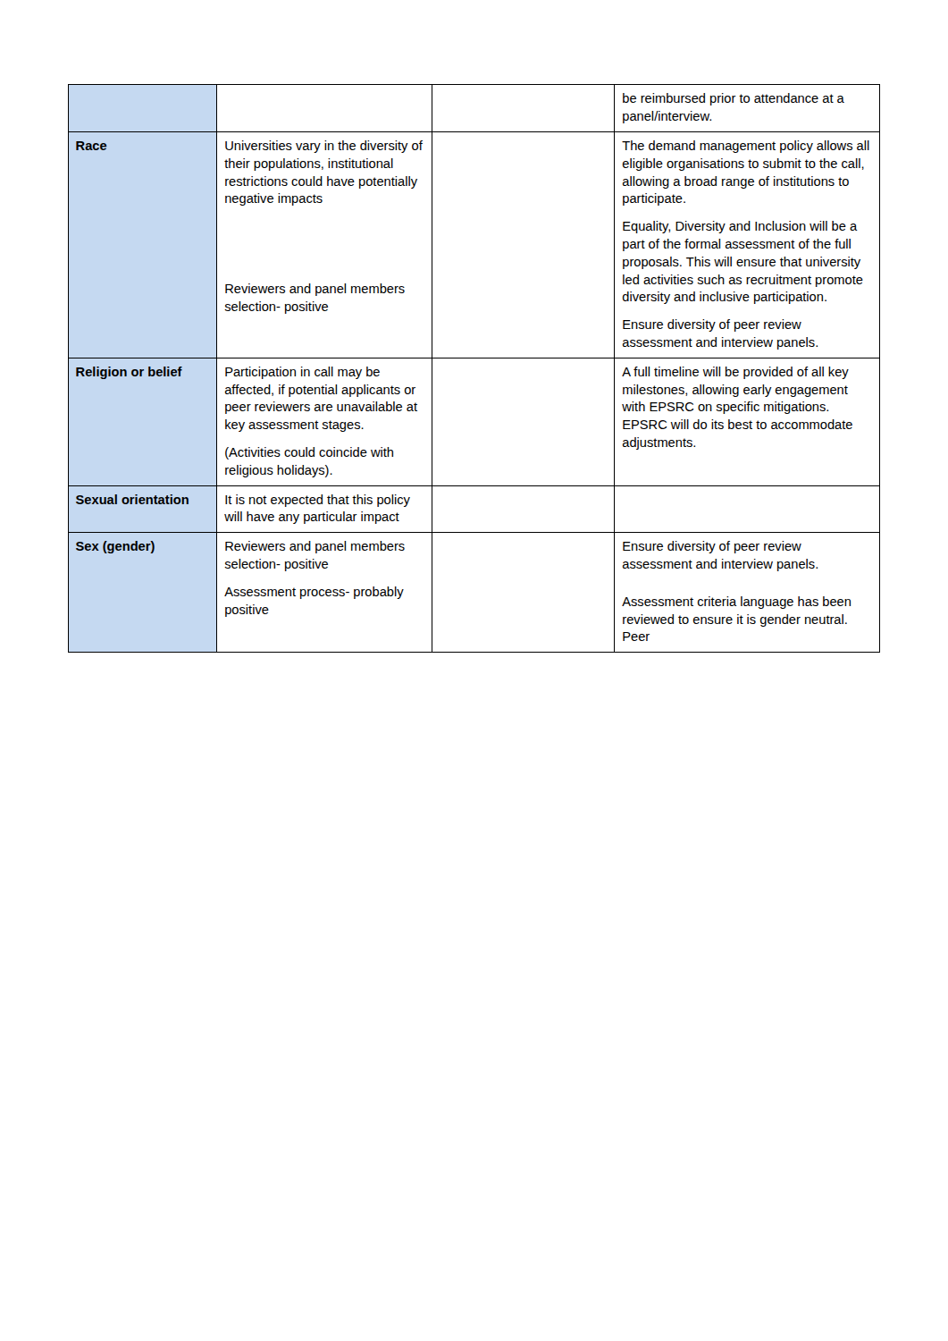| | | | be reimbursed prior to attendance at a panel/interview. |
| Race | Universities vary in the diversity of their populations, institutional restrictions could have potentially negative impacts Reviewers and panel members selection- positive | | The demand management policy allows all eligible organisations to submit to the call, allowing a broad range of institutions to participate. Equality, Diversity and Inclusion will be a part of the formal assessment of the full proposals. This will ensure that university led activities such as recruitment promote diversity and inclusive participation. Ensure diversity of peer review assessment and interview panels. |
| Religion or belief | Participation in call may be affected, if potential applicants or peer reviewers are unavailable at key assessment stages. (Activities could coincide with religious holidays). | | A full timeline will be provided of all key milestones, allowing early engagement with EPSRC on specific mitigations. EPSRC will do its best to accommodate adjustments. |
| Sexual orientation | It is not expected that this policy will have any particular impact | | |
| Sex (gender) | Reviewers and panel members selection- positive Assessment process- probably positive | | Ensure diversity of peer review assessment and interview panels. Assessment criteria language has been reviewed to ensure it is gender neutral. Peer |